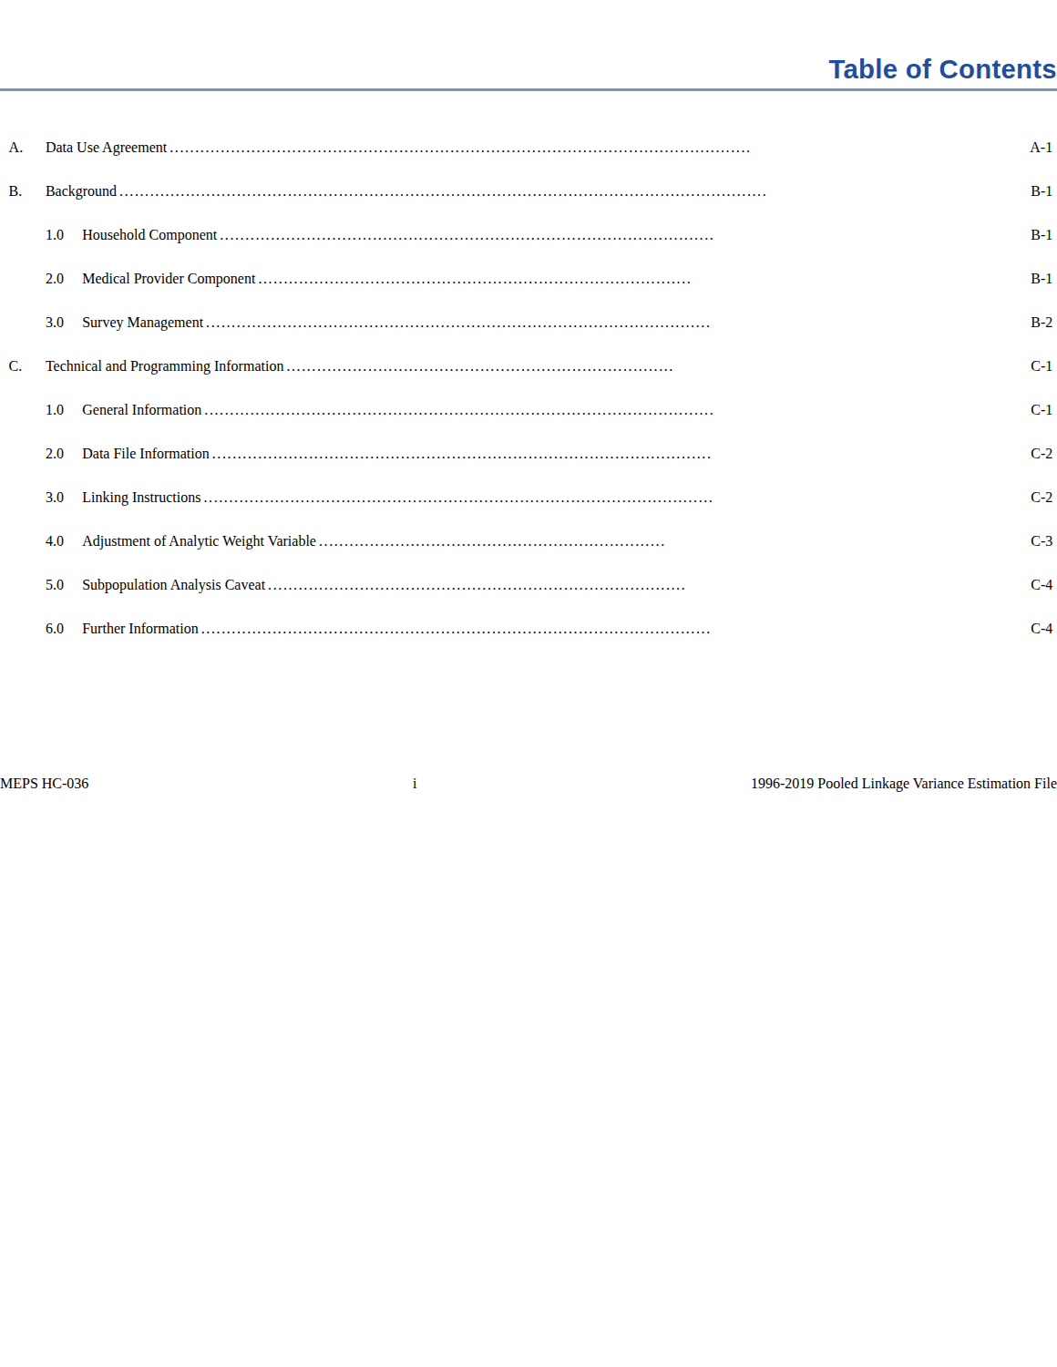Table of Contents
A. Data Use Agreement .................................................................................................................. A-1
B. Background ............................................................................................................................... B-1
1.0 Household Component ................................................................................................. B-1
2.0 Medical Provider Component ..................................................................................... B-1
3.0 Survey Management ................................................................................................... B-2
C. Technical and Programming Information ............................................................................ C-1
1.0 General Information .................................................................................................... C-1
2.0 Data File Information .................................................................................................. C-2
3.0 Linking Instructions .................................................................................................... C-2
4.0 Adjustment of Analytic Weight Variable .................................................................... C-3
5.0 Subpopulation Analysis Caveat .................................................................................. C-4
6.0 Further Information .................................................................................................... C-4
MEPS HC-036
i
1996-2019 Pooled Linkage Variance Estimation File